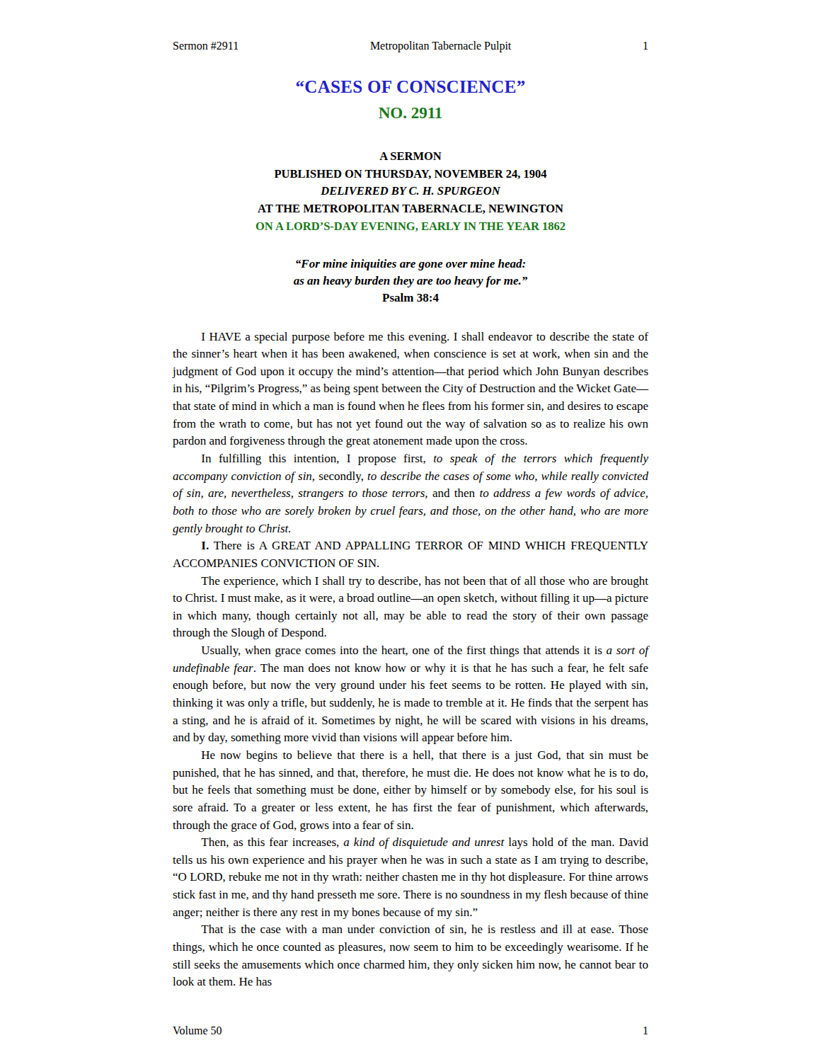Sermon #2911 Metropolitan Tabernacle Pulpit 1
“CASES OF CONSCIENCE”
NO. 2911
A SERMON
PUBLISHED ON THURSDAY, NOVEMBER 24, 1904
DELIVERED BY C. H. SPURGEON
AT THE METROPOLITAN TABERNACLE, NEWINGTON
ON A LORD’S-DAY EVENING, EARLY IN THE YEAR 1862
“For mine iniquities are gone over mine head:
as an heavy burden they are too heavy for me.”
Psalm 38:4
I HAVE a special purpose before me this evening. I shall endeavor to describe the state of the sinner’s heart when it has been awakened, when conscience is set at work, when sin and the judgment of God upon it occupy the mind’s attention—that period which John Bunyan describes in his, “Pilgrim’s Progress,” as being spent between the City of Destruction and the Wicket Gate—that state of mind in which a man is found when he flees from his former sin, and desires to escape from the wrath to come, but has not yet found out the way of salvation so as to realize his own pardon and forgiveness through the great atonement made upon the cross.
In fulfilling this intention, I propose first, to speak of the terrors which frequently accompany conviction of sin, secondly, to describe the cases of some who, while really convicted of sin, are, nevertheless, strangers to those terrors, and then to address a few words of advice, both to those who are sorely broken by cruel fears, and those, on the other hand, who are more gently brought to Christ.
I. There is A GREAT AND APPALLING TERROR OF MIND WHICH FREQUENTLY ACCOMPANIES CONVICTION OF SIN.
The experience, which I shall try to describe, has not been that of all those who are brought to Christ. I must make, as it were, a broad outline—an open sketch, without filling it up—a picture in which many, though certainly not all, may be able to read the story of their own passage through the Slough of Despond.
Usually, when grace comes into the heart, one of the first things that attends it is a sort of undefinable fear. The man does not know how or why it is that he has such a fear, he felt safe enough before, but now the very ground under his feet seems to be rotten. He played with sin, thinking it was only a trifle, but suddenly, he is made to tremble at it. He finds that the serpent has a sting, and he is afraid of it. Sometimes by night, he will be scared with visions in his dreams, and by day, something more vivid than visions will appear before him.
He now begins to believe that there is a hell, that there is a just God, that sin must be punished, that he has sinned, and that, therefore, he must die. He does not know what he is to do, but he feels that something must be done, either by himself or by somebody else, for his soul is sore afraid. To a greater or less extent, he has first the fear of punishment, which afterwards, through the grace of God, grows into a fear of sin.
Then, as this fear increases, a kind of disquietude and unrest lays hold of the man. David tells us his own experience and his prayer when he was in such a state as I am trying to describe, “O LORD, rebuke me not in thy wrath: neither chasten me in thy hot displeasure. For thine arrows stick fast in me, and thy hand presseth me sore. There is no soundness in my flesh because of thine anger; neither is there any rest in my bones because of my sin.”
That is the case with a man under conviction of sin, he is restless and ill at ease. Those things, which he once counted as pleasures, now seem to him to be exceedingly wearisome. If he still seeks the amusements which once charmed him, they only sicken him now, he cannot bear to look at them. He has
Volume 50 1